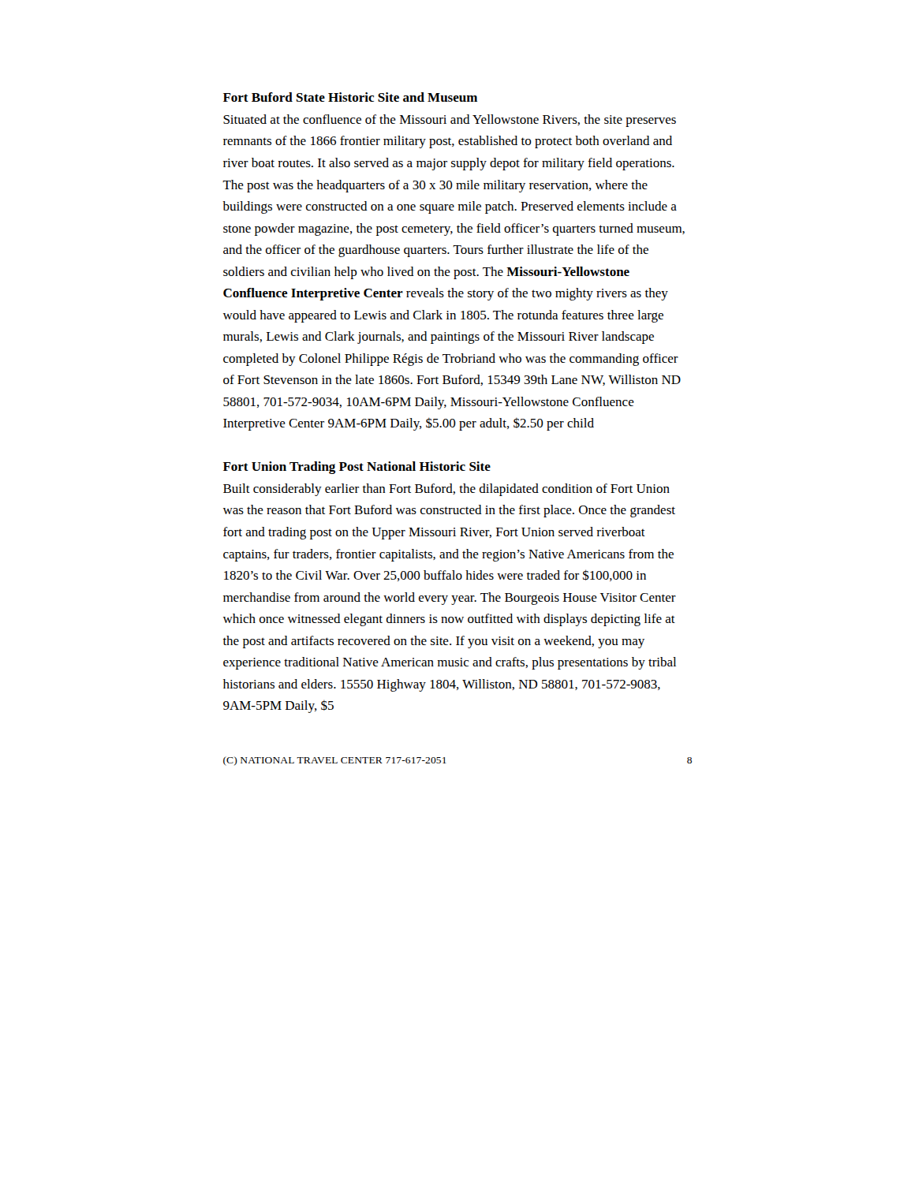Fort Buford State Historic Site and Museum
Situated at the confluence of the Missouri and Yellowstone Rivers, the site preserves remnants of the 1866 frontier military post, established to protect both overland and river boat routes. It also served as a major supply depot for military field operations. The post was the headquarters of a 30 x 30 mile military reservation, where the buildings were constructed on a one square mile patch. Preserved elements include a stone powder magazine, the post cemetery, the field officer’s quarters turned museum, and the officer of the guardhouse quarters. Tours further illustrate the life of the soldiers and civilian help who lived on the post. The Missouri-Yellowstone Confluence Interpretive Center reveals the story of the two mighty rivers as they would have appeared to Lewis and Clark in 1805. The rotunda features three large murals, Lewis and Clark journals, and paintings of the Missouri River landscape completed by Colonel Philippe Régis de Trobriand who was the commanding officer of Fort Stevenson in the late 1860s. Fort Buford, 15349 39th Lane NW, Williston ND 58801, 701-572-9034, 10AM-6PM Daily, Missouri-Yellowstone Confluence Interpretive Center 9AM-6PM Daily, $5.00 per adult, $2.50 per child
Fort Union Trading Post National Historic Site
Built considerably earlier than Fort Buford, the dilapidated condition of Fort Union was the reason that Fort Buford was constructed in the first place. Once the grandest fort and trading post on the Upper Missouri River, Fort Union served riverboat captains, fur traders, frontier capitalists, and the region’s Native Americans from the 1820’s to the Civil War. Over 25,000 buffalo hides were traded for $100,000 in merchandise from around the world every year. The Bourgeois House Visitor Center which once witnessed elegant dinners is now outfitted with displays depicting life at the post and artifacts recovered on the site. If you visit on a weekend, you may experience traditional Native American music and crafts, plus presentations by tribal historians and elders. 15550 Highway 1804, Williston, ND 58801, 701-572-9083, 9AM-5PM Daily, $5
(C) National Travel Center 717-617-2051 8